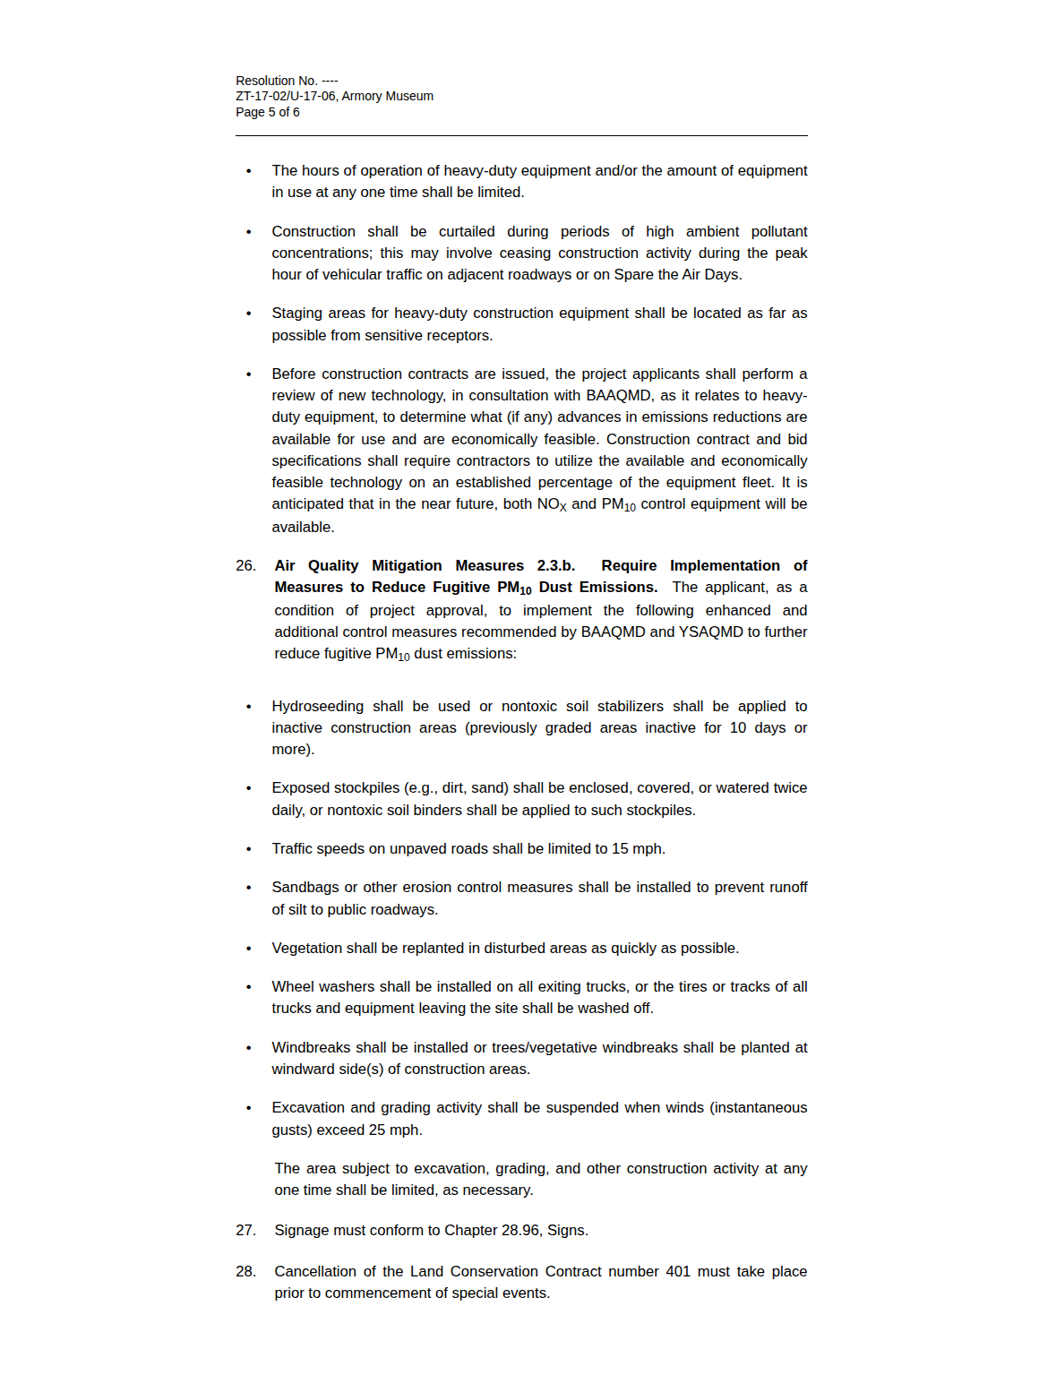Resolution No. ----
ZT-17-02/U-17-06, Armory Museum
Page 5 of 6
The hours of operation of heavy-duty equipment and/or the amount of equipment in use at any one time shall be limited.
Construction shall be curtailed during periods of high ambient pollutant concentrations; this may involve ceasing construction activity during the peak hour of vehicular traffic on adjacent roadways or on Spare the Air Days.
Staging areas for heavy-duty construction equipment shall be located as far as possible from sensitive receptors.
Before construction contracts are issued, the project applicants shall perform a review of new technology, in consultation with BAAQMD, as it relates to heavy-duty equipment, to determine what (if any) advances in emissions reductions are available for use and are economically feasible. Construction contract and bid specifications shall require contractors to utilize the available and economically feasible technology on an established percentage of the equipment fleet. It is anticipated that in the near future, both NOX and PM10 control equipment will be available.
26. Air Quality Mitigation Measures 2.3.b. Require Implementation of Measures to Reduce Fugitive PM10 Dust Emissions. The applicant, as a condition of project approval, to implement the following enhanced and additional control measures recommended by BAAQMD and YSAQMD to further reduce fugitive PM10 dust emissions:
Hydroseeding shall be used or nontoxic soil stabilizers shall be applied to inactive construction areas (previously graded areas inactive for 10 days or more).
Exposed stockpiles (e.g., dirt, sand) shall be enclosed, covered, or watered twice daily, or nontoxic soil binders shall be applied to such stockpiles.
Traffic speeds on unpaved roads shall be limited to 15 mph.
Sandbags or other erosion control measures shall be installed to prevent runoff of silt to public roadways.
Vegetation shall be replanted in disturbed areas as quickly as possible.
Wheel washers shall be installed on all exiting trucks, or the tires or tracks of all trucks and equipment leaving the site shall be washed off.
Windbreaks shall be installed or trees/vegetative windbreaks shall be planted at windward side(s) of construction areas.
Excavation and grading activity shall be suspended when winds (instantaneous gusts) exceed 25 mph.
The area subject to excavation, grading, and other construction activity at any one time shall be limited, as necessary.
27. Signage must conform to Chapter 28.96, Signs.
28. Cancellation of the Land Conservation Contract number 401 must take place prior to commencement of special events.